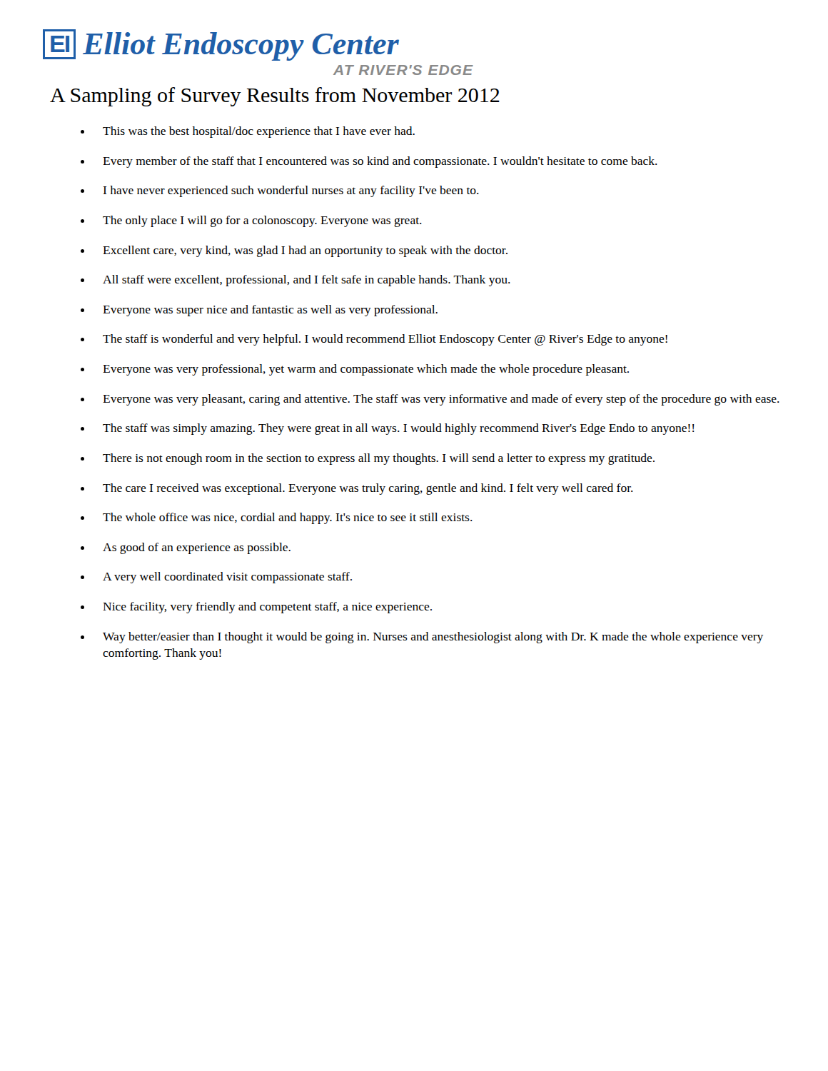EI Elliot Endoscopy Center
AT RIVER'S EDGE
A Sampling of Survey Results from November 2012
This was the best hospital/doc experience that I have ever had.
Every member of the staff that I encountered was so kind and compassionate. I wouldn't hesitate to come back.
I have never experienced such wonderful nurses at any facility I've been to.
The only place I will go for a colonoscopy. Everyone was great.
Excellent care, very kind, was glad I had an opportunity to speak with the doctor.
All staff were excellent, professional, and I felt safe in capable hands. Thank you.
Everyone was super nice and fantastic as well as very professional.
The staff is wonderful and very helpful. I would recommend Elliot Endoscopy Center @ River's Edge to anyone!
Everyone was very professional, yet warm and compassionate which made the whole procedure pleasant.
Everyone was very pleasant, caring and attentive. The staff was very informative and made of every step of the procedure go with ease.
The staff was simply amazing. They were great in all ways. I would highly recommend River's Edge Endo to anyone!!
There is not enough room in the section to express all my thoughts. I will send a letter to express my gratitude.
The care I received was exceptional. Everyone was truly caring, gentle and kind. I felt very well cared for.
The whole office was nice, cordial and happy. It's nice to see it still exists.
As good of an experience as possible.
A very well coordinated visit compassionate staff.
Nice facility, very friendly and competent staff, a nice experience.
Way better/easier than I thought it would be going in. Nurses and anesthesiologist along with Dr. K made the whole experience very comforting. Thank you!